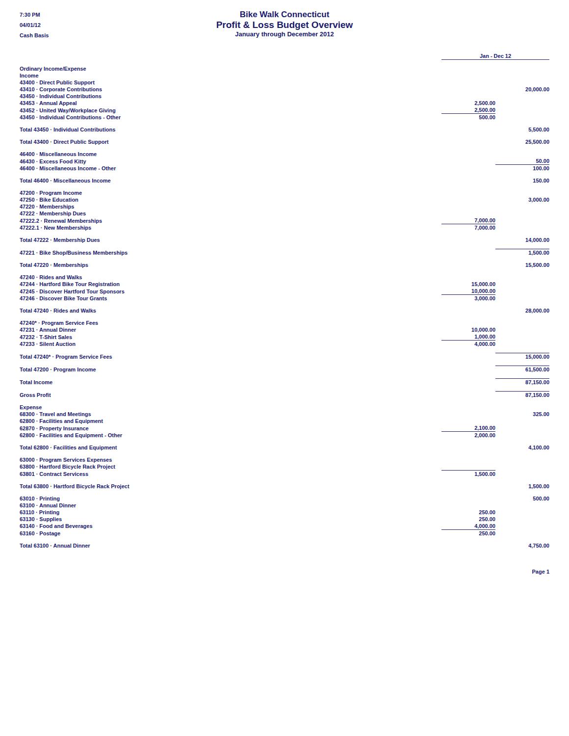7:30 PM
04/01/12
Cash Basis
Bike Walk Connecticut
Profit & Loss Budget Overview
January through December 2012
| | Jan - Dec 12 |
| Ordinary Income/Expense | | |
| Income | | |
| 43400 · Direct Public Support | | |
| 43410 · Corporate Contributions | | 20,000.00 |
| 43450 · Individual Contributions | | |
| 43453 · Annual Appeal | 2,500.00 | |
| 43452 · United Way/Workplace Giving | 2,500.00 | |
| 43450 · Individual Contributions - Other | 500.00 | |
| Total 43450 · Individual Contributions | | 5,500.00 |
| Total 43400 · Direct Public Support | | 25,500.00 |
| 46400 · Miscellaneous Income | | |
| 46430 · Excess Food Kitty | | 50.00 |
| 46400 · Miscellaneous Income - Other | | 100.00 |
| Total 46400 · Miscellaneous Income | | 150.00 |
| 47200 · Program Income | | |
| 47250 · Bike Education | | 3,000.00 |
| 47220 · Memberships | | |
| 47222 · Membership Dues | | |
| 47222.2 · Renewal Memberships | 7,000.00 | |
| 47222.1 · New Memberships | 7,000.00 | |
| Total 47222 · Membership Dues | | 14,000.00 |
| 47221 · Bike Shop/Business Memberships | | 1,500.00 |
| Total 47220 · Memberships | | 15,500.00 |
| 47240 · Rides and Walks | | |
| 47244 · Hartford Bike Tour Registration | 15,000.00 | |
| 47245 · Discover Hartford Tour Sponsors | 10,000.00 | |
| 47246 · Discover Bike Tour Grants | 3,000.00 | |
| Total 47240 · Rides and Walks | | 28,000.00 |
| 47240* · Program Service Fees | | |
| 47231 · Annual Dinner | 10,000.00 | |
| 47232 · T-Shirt Sales | 1,000.00 | |
| 47233 · Silent Auction | 4,000.00 | |
| Total 47240* · Program Service Fees | | 15,000.00 |
| Total 47200 · Program Income | | 61,500.00 |
| Total Income | | 87,150.00 |
| Gross Profit | | 87,150.00 |
| Expense | | |
| 68300 · Travel and Meetings | | 325.00 |
| 62800 · Facilities and Equipment | | |
| 62870 · Property Insurance | 2,100.00 | |
| 62800 · Facilities and Equipment - Other | 2,000.00 | |
| Total 62800 · Facilities and Equipment | | 4,100.00 |
| 63000 · Program Services Expenses | | |
| 63800 · Hartford Bicycle Rack Project | | |
| 63801 · Contract Servicess | 1,500.00 | |
| Total 63800 · Hartford Bicycle Rack Project | | 1,500.00 |
| 63010 · Printing | | 500.00 |
| 63100 · Annual Dinner | | |
| 63110 · Printing | 250.00 | |
| 63130 · Supplies | 250.00 | |
| 63140 · Food and Beverages | 4,000.00 | |
| 63160 · Postage | 250.00 | |
| Total 63100 · Annual Dinner | | 4,750.00 |
Page 1